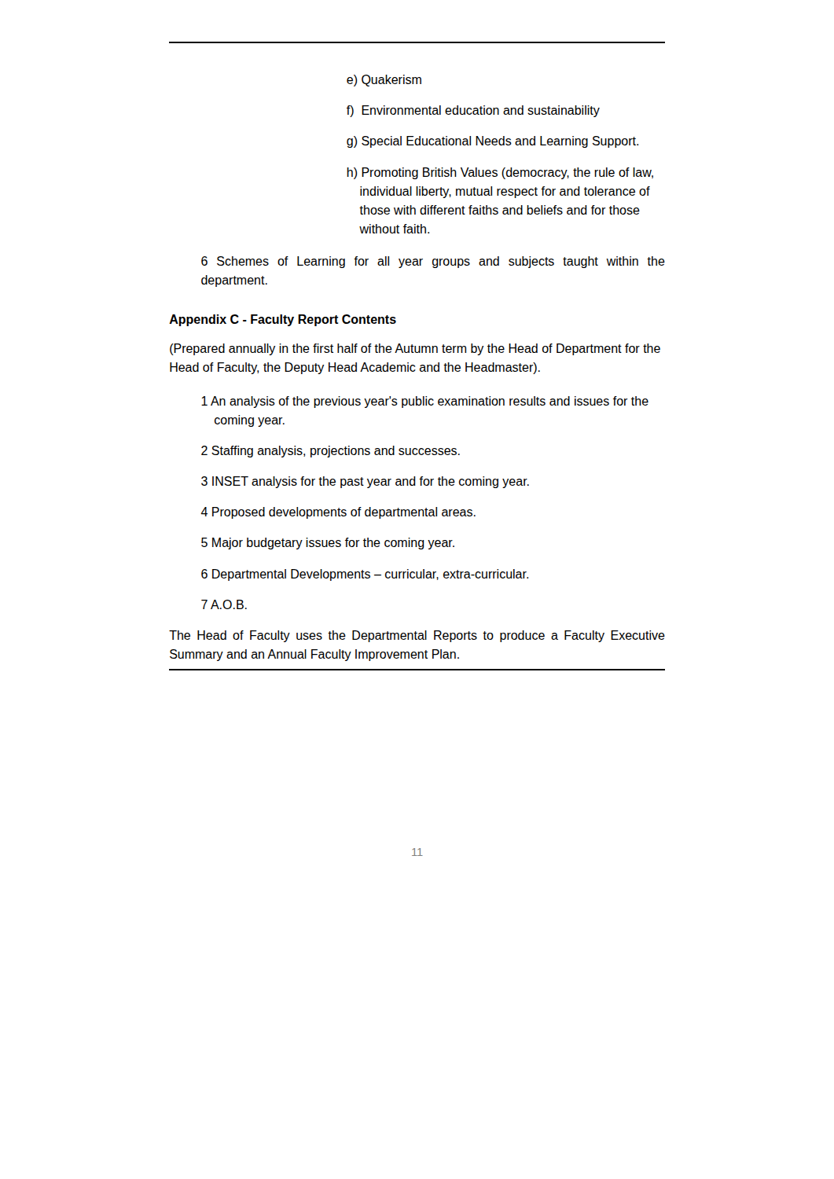e) Quakerism
f) Environmental education and sustainability
g) Special Educational Needs and Learning Support.
h) Promoting British Values (democracy, the rule of law, individual liberty, mutual respect for and tolerance of those with different faiths and beliefs and for those without faith.
6 Schemes of Learning for all year groups and subjects taught within the department.
Appendix C - Faculty Report Contents
(Prepared annually in the first half of the Autumn term by the Head of Department for the Head of Faculty, the Deputy Head Academic and the Headmaster).
1 An analysis of the previous year's public examination results and issues for the coming year.
2 Staffing analysis, projections and successes.
3 INSET analysis for the past year and for the coming year.
4 Proposed developments of departmental areas.
5 Major budgetary issues for the coming year.
6 Departmental Developments – curricular, extra-curricular.
7 A.O.B.
The Head of Faculty uses the Departmental Reports to produce a Faculty Executive Summary and an Annual Faculty Improvement Plan.
11